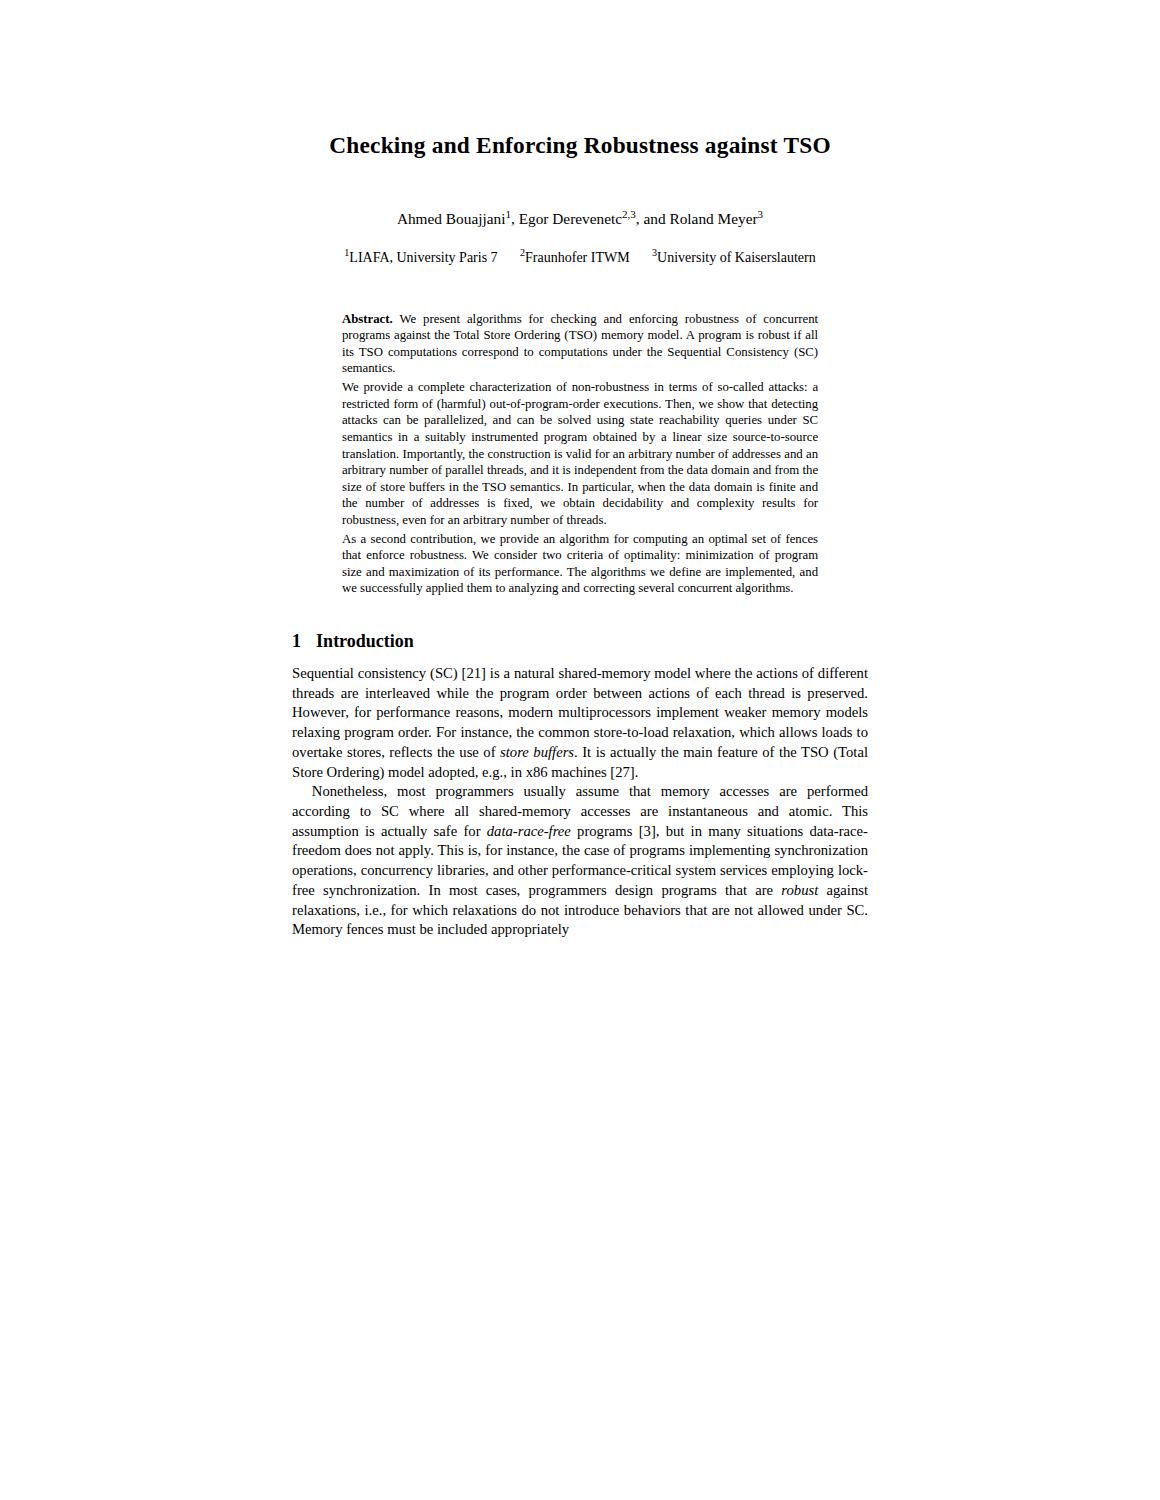Checking and Enforcing Robustness against TSO
Ahmed Bouajjani1, Egor Derevenetc2,3, and Roland Meyer3
1LIAFA, University Paris 72Fraunhofer ITWM3University of Kaiserslautern
Abstract. We present algorithms for checking and enforcing robustness of concurrent programs against the Total Store Ordering (TSO) memory model. A program is robust if all its TSO computations correspond to computations under the Sequential Consistency (SC) semantics.
We provide a complete characterization of non-robustness in terms of so-called attacks: a restricted form of (harmful) out-of-program-order executions. Then, we show that detecting attacks can be parallelized, and can be solved using state reachability queries under SC semantics in a suitably instrumented program obtained by a linear size source-to-source translation. Importantly, the construction is valid for an arbitrary number of addresses and an arbitrary number of parallel threads, and it is independent from the data domain and from the size of store buffers in the TSO semantics. In particular, when the data domain is finite and the number of addresses is fixed, we obtain decidability and complexity results for robustness, even for an arbitrary number of threads.
As a second contribution, we provide an algorithm for computing an optimal set of fences that enforce robustness. We consider two criteria of optimality: minimization of program size and maximization of its performance. The algorithms we define are implemented, and we successfully applied them to analyzing and correcting several concurrent algorithms.
1 Introduction
Sequential consistency (SC) [21] is a natural shared-memory model where the actions of different threads are interleaved while the program order between actions of each thread is preserved. However, for performance reasons, modern multiprocessors implement weaker memory models relaxing program order. For instance, the common store-to-load relaxation, which allows loads to overtake stores, reflects the use of store buffers. It is actually the main feature of the TSO (Total Store Ordering) model adopted, e.g., in x86 machines [27].
Nonetheless, most programmers usually assume that memory accesses are performed according to SC where all shared-memory accesses are instantaneous and atomic. This assumption is actually safe for data-race-free programs [3], but in many situations data-race-freedom does not apply. This is, for instance, the case of programs implementing synchronization operations, concurrency libraries, and other performance-critical system services employing lock-free synchronization. In most cases, programmers design programs that are robust against relaxations, i.e., for which relaxations do not introduce behaviors that are not allowed under SC. Memory fences must be included appropriately